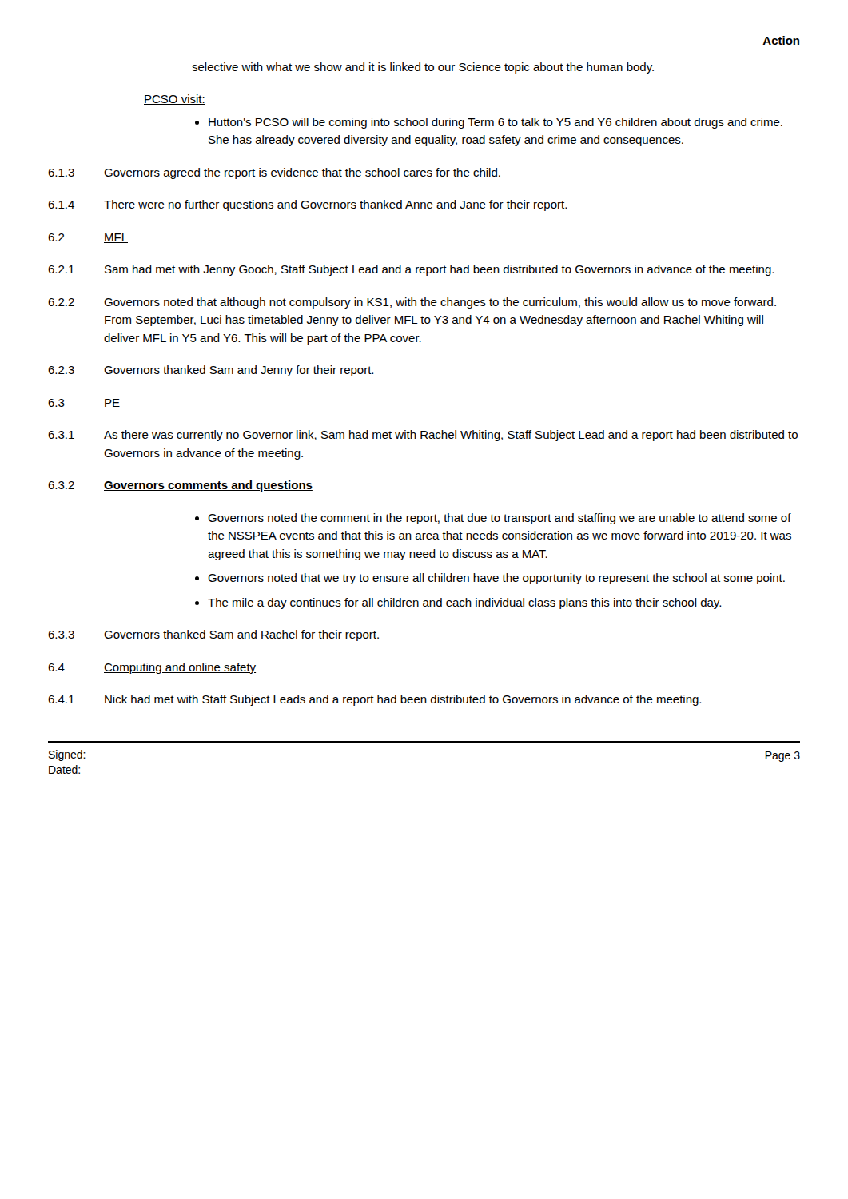Action
selective with what we show and it is linked to our Science topic about the human body.
PCSO visit:
Hutton's PCSO will be coming into school during Term 6 to talk to Y5 and Y6 children about drugs and crime. She has already covered diversity and equality, road safety and crime and consequences.
6.1.3
Governors agreed the report is evidence that the school cares for the child.
6.1.4
There were no further questions and Governors thanked Anne and Jane for their report.
6.2
MFL
6.2.1
Sam had met with Jenny Gooch, Staff Subject Lead and a report had been distributed to Governors in advance of the meeting.
6.2.2
Governors noted that although not compulsory in KS1, with the changes to the curriculum, this would allow us to move forward. From September, Luci has timetabled Jenny to deliver MFL to Y3 and Y4 on a Wednesday afternoon and Rachel Whiting will deliver MFL in Y5 and Y6. This will be part of the PPA cover.
6.2.3
Governors thanked Sam and Jenny for their report.
6.3
PE
6.3.1
As there was currently no Governor link, Sam had met with Rachel Whiting, Staff Subject Lead and a report had been distributed to Governors in advance of the meeting.
6.3.2
Governors comments and questions
Governors noted the comment in the report, that due to transport and staffing we are unable to attend some of the NSSPEA events and that this is an area that needs consideration as we move forward into 2019-20. It was agreed that this is something we may need to discuss as a MAT.
Governors noted that we try to ensure all children have the opportunity to represent the school at some point.
The mile a day continues for all children and each individual class plans this into their school day.
6.3.3
Governors thanked Sam and Rachel for their report.
6.4
Computing and online safety
6.4.1
Nick had met with Staff Subject Leads and a report had been distributed to Governors in advance of the meeting.
Signed:
Dated:
Page 3